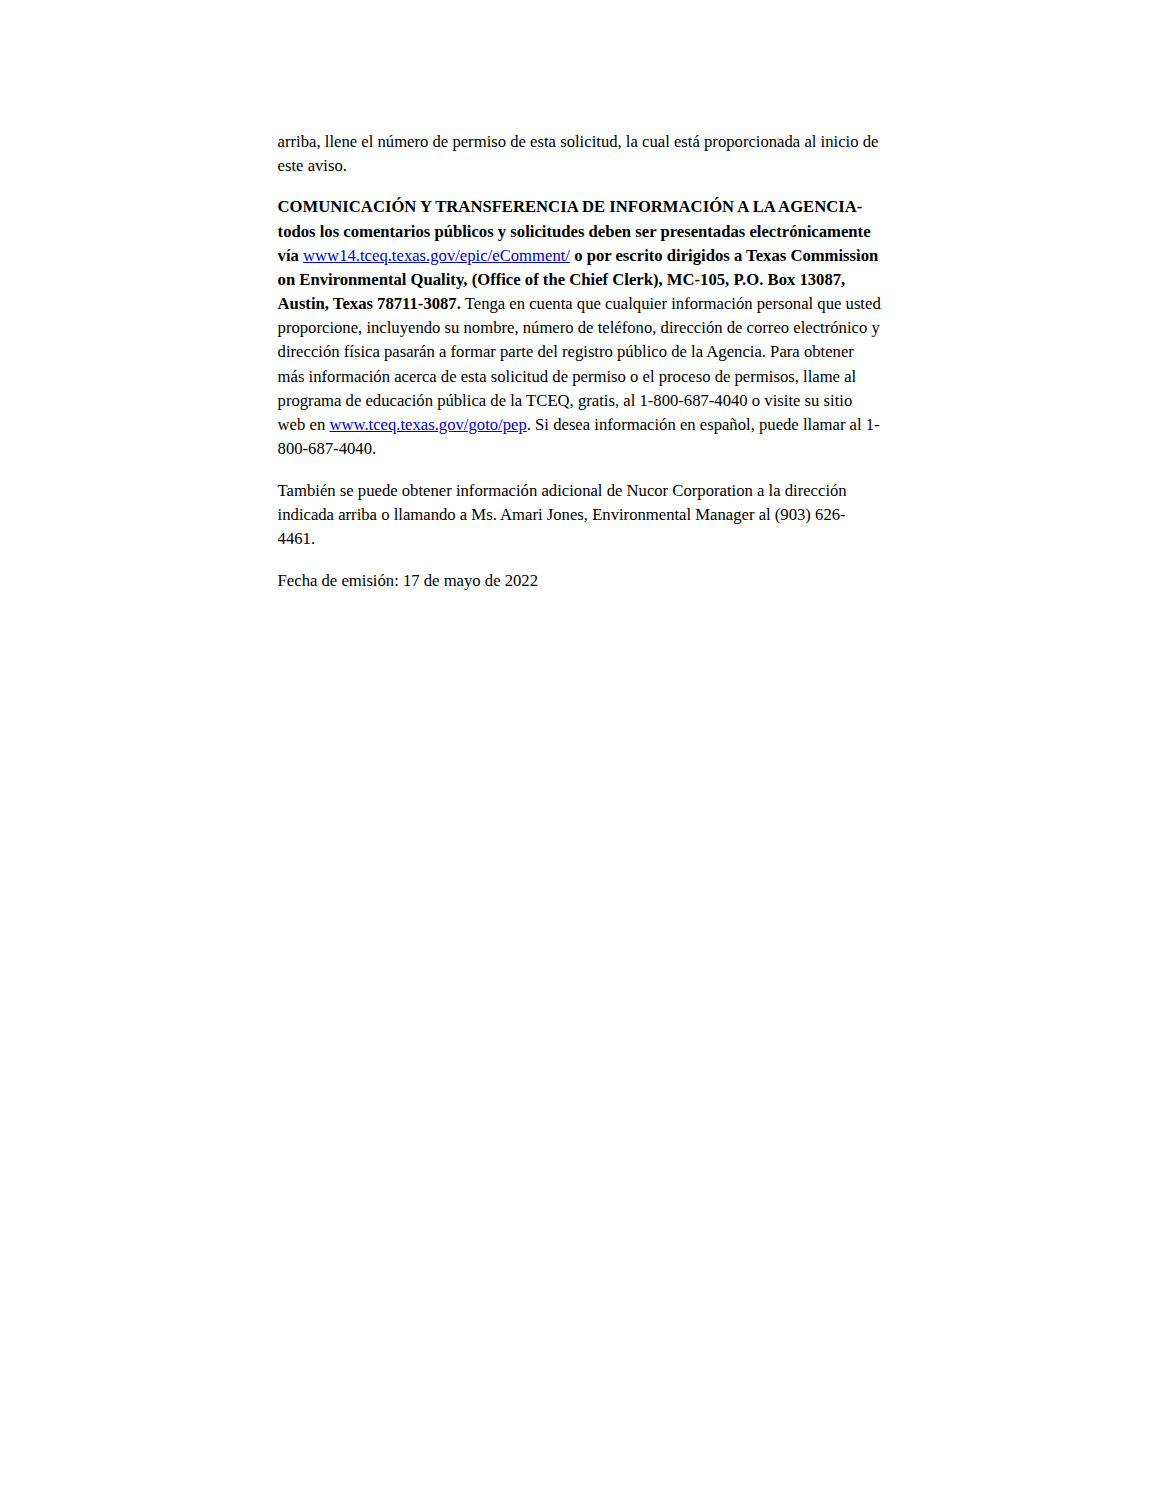arriba, llene el número de permiso de esta solicitud, la cual está proporcionada al inicio de este aviso.
COMUNICACIÓN Y TRANSFERENCIA DE INFORMACIÓN A LA AGENCIA- todos los comentarios públicos y solicitudes deben ser presentadas electrónicamente vía www14.tceq.texas.gov/epic/eComment/ o por escrito dirigidos a Texas Commission on Environmental Quality, (Office of the Chief Clerk), MC-105, P.O. Box 13087, Austin, Texas 78711-3087. Tenga en cuenta que cualquier información personal que usted proporcione, incluyendo su nombre, número de teléfono, dirección de correo electrónico y dirección física pasarán a formar parte del registro público de la Agencia. Para obtener más información acerca de esta solicitud de permiso o el proceso de permisos, llame al programa de educación pública de la TCEQ, gratis, al 1-800-687-4040 o visite su sitio web en www.tceq.texas.gov/goto/pep. Si desea información en español, puede llamar al 1-800-687-4040.
También se puede obtener información adicional de Nucor Corporation a la dirección indicada arriba o llamando a Ms. Amari Jones, Environmental Manager al (903) 626-4461.
Fecha de emisión: 17 de mayo de 2022